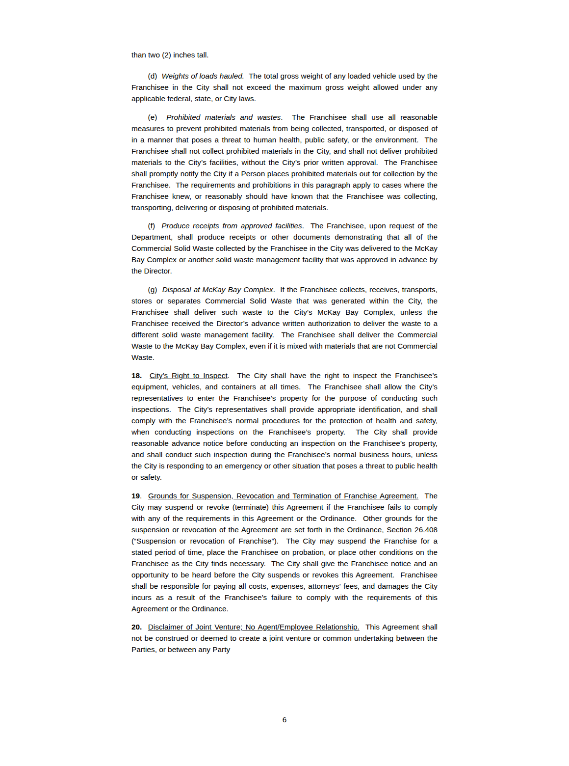than two (2) inches tall.
(d) Weights of loads hauled. The total gross weight of any loaded vehicle used by the Franchisee in the City shall not exceed the maximum gross weight allowed under any applicable federal, state, or City laws.
(e) Prohibited materials and wastes. The Franchisee shall use all reasonable measures to prevent prohibited materials from being collected, transported, or disposed of in a manner that poses a threat to human health, public safety, or the environment. The Franchisee shall not collect prohibited materials in the City, and shall not deliver prohibited materials to the City’s facilities, without the City’s prior written approval. The Franchisee shall promptly notify the City if a Person places prohibited materials out for collection by the Franchisee. The requirements and prohibitions in this paragraph apply to cases where the Franchisee knew, or reasonably should have known that the Franchisee was collecting, transporting, delivering or disposing of prohibited materials.
(f) Produce receipts from approved facilities. The Franchisee, upon request of the Department, shall produce receipts or other documents demonstrating that all of the Commercial Solid Waste collected by the Franchisee in the City was delivered to the McKay Bay Complex or another solid waste management facility that was approved in advance by the Director.
(g) Disposal at McKay Bay Complex. If the Franchisee collects, receives, transports, stores or separates Commercial Solid Waste that was generated within the City, the Franchisee shall deliver such waste to the City’s McKay Bay Complex, unless the Franchisee received the Director’s advance written authorization to deliver the waste to a different solid waste management facility. The Franchisee shall deliver the Commercial Waste to the McKay Bay Complex, even if it is mixed with materials that are not Commercial Waste.
18. City’s Right to Inspect. The City shall have the right to inspect the Franchisee’s equipment, vehicles, and containers at all times. The Franchisee shall allow the City’s representatives to enter the Franchisee’s property for the purpose of conducting such inspections. The City’s representatives shall provide appropriate identification, and shall comply with the Franchisee’s normal procedures for the protection of health and safety, when conducting inspections on the Franchisee’s property. The City shall provide reasonable advance notice before conducting an inspection on the Franchisee’s property, and shall conduct such inspection during the Franchisee’s normal business hours, unless the City is responding to an emergency or other situation that poses a threat to public health or safety.
19. Grounds for Suspension, Revocation and Termination of Franchise Agreement. The City may suspend or revoke (terminate) this Agreement if the Franchisee fails to comply with any of the requirements in this Agreement or the Ordinance. Other grounds for the suspension or revocation of the Agreement are set forth in the Ordinance, Section 26.408 (“Suspension or revocation of Franchise”). The City may suspend the Franchise for a stated period of time, place the Franchisee on probation, or place other conditions on the Franchisee as the City finds necessary. The City shall give the Franchisee notice and an opportunity to be heard before the City suspends or revokes this Agreement. Franchisee shall be responsible for paying all costs, expenses, attorneys’ fees, and damages the City incurs as a result of the Franchisee’s failure to comply with the requirements of this Agreement or the Ordinance.
20. Disclaimer of Joint Venture; No Agent/Employee Relationship. This Agreement shall not be construed or deemed to create a joint venture or common undertaking between the Parties, or between any Party
6